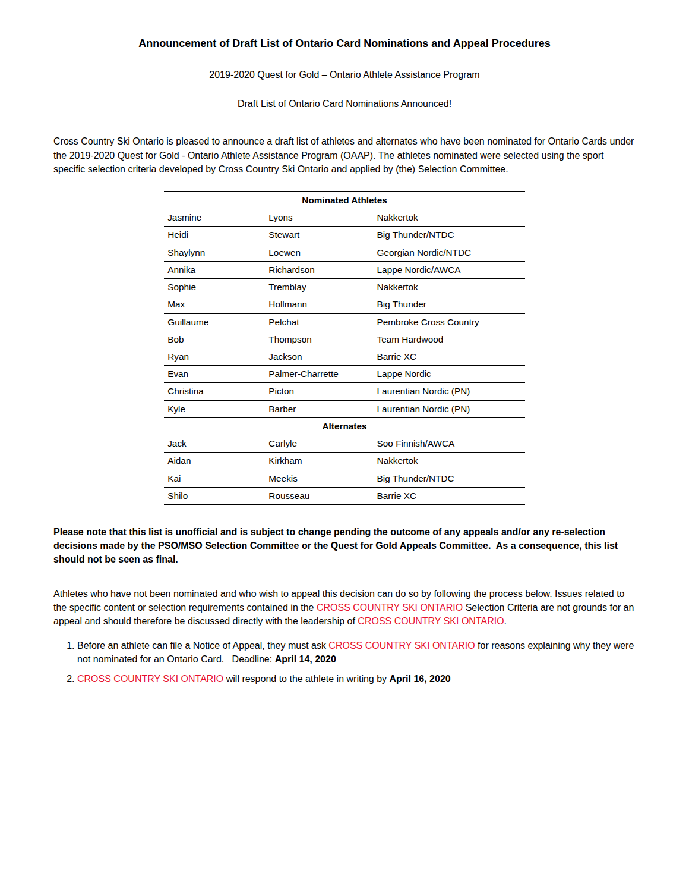Announcement of Draft List of Ontario Card Nominations and Appeal Procedures
2019-2020 Quest for Gold – Ontario Athlete Assistance Program
Draft List of Ontario Card Nominations Announced!
Cross Country Ski Ontario is pleased to announce a draft list of athletes and alternates who have been nominated for Ontario Cards under the 2019-2020 Quest for Gold - Ontario Athlete Assistance Program (OAAP). The athletes nominated were selected using the sport specific selection criteria developed by Cross Country Ski Ontario and applied by (the) Selection Committee.
| Nominated Athletes |
| --- |
| Jasmine | Lyons | Nakkertok |
| Heidi | Stewart | Big Thunder/NTDC |
| Shaylynn | Loewen | Georgian Nordic/NTDC |
| Annika | Richardson | Lappe Nordic/AWCA |
| Sophie | Tremblay | Nakkertok |
| Max | Hollmann | Big Thunder |
| Guillaume | Pelchat | Pembroke Cross Country |
| Bob | Thompson | Team Hardwood |
| Ryan | Jackson | Barrie XC |
| Evan | Palmer-Charrette | Lappe Nordic |
| Christina | Picton | Laurentian Nordic (PN) |
| Kyle | Barber | Laurentian Nordic (PN) |
| Alternates |
| Jack | Carlyle | Soo Finnish/AWCA |
| Aidan | Kirkham | Nakkertok |
| Kai | Meekis | Big Thunder/NTDC |
| Shilo | Rousseau | Barrie XC |
Please note that this list is unofficial and is subject to change pending the outcome of any appeals and/or any re-selection decisions made by the PSO/MSO Selection Committee or the Quest for Gold Appeals Committee. As a consequence, this list should not be seen as final.
Athletes who have not been nominated and who wish to appeal this decision can do so by following the process below. Issues related to the specific content or selection requirements contained in the CROSS COUNTRY SKI ONTARIO Selection Criteria are not grounds for an appeal and should therefore be discussed directly with the leadership of CROSS COUNTRY SKI ONTARIO.
Before an athlete can file a Notice of Appeal, they must ask CROSS COUNTRY SKI ONTARIO for reasons explaining why they were not nominated for an Ontario Card. Deadline: April 14, 2020
CROSS COUNTRY SKI ONTARIO will respond to the athlete in writing by April 16, 2020